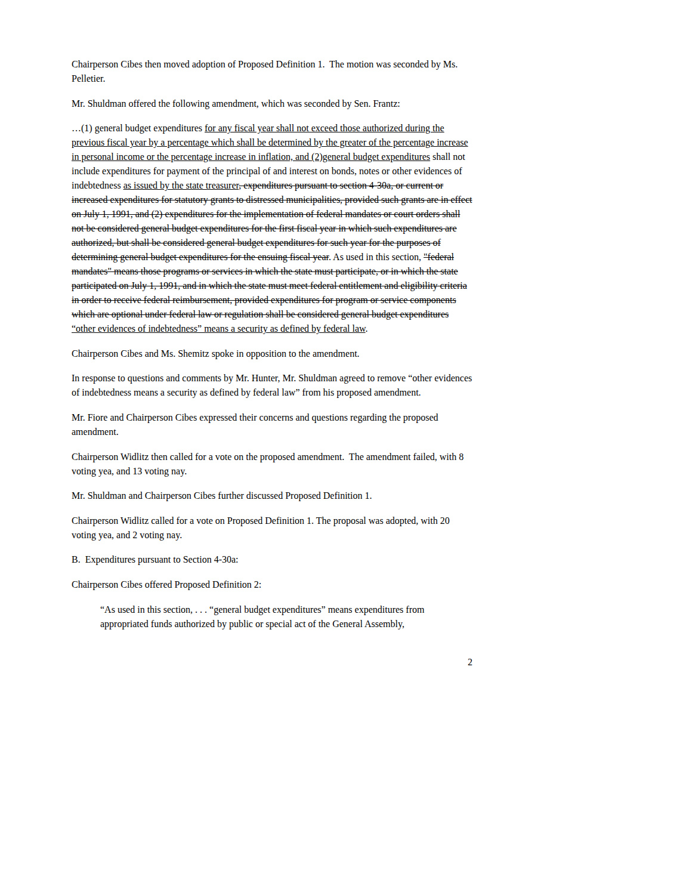Chairperson Cibes then moved adoption of Proposed Definition 1. The motion was seconded by Ms. Pelletier.
Mr. Shuldman offered the following amendment, which was seconded by Sen. Frantz:
…(1) general budget expenditures for any fiscal year shall not exceed those authorized during the previous fiscal year by a percentage which shall be determined by the greater of the percentage increase in personal income or the percentage increase in inflation, and (2)general budget expenditures shall not include expenditures for payment of the principal of and interest on bonds, notes or other evidences of indebtedness as issued by the state treasurer, expenditures pursuant to section 4-30a, or current or increased expenditures for statutory grants to distressed municipalities, provided such grants are in effect on July 1, 1991, and (2) expenditures for the implementation of federal mandates or court orders shall not be considered general budget expenditures for the first fiscal year in which such expenditures are authorized, but shall be considered general budget expenditures for such year for the purposes of determining general budget expenditures for the ensuing fiscal year. As used in this section, "federal mandates" means those programs or services in which the state must participate, or in which the state participated on July 1, 1991, and in which the state must meet federal entitlement and eligibility criteria in order to receive federal reimbursement, provided expenditures for program or service components which are optional under federal law or regulation shall be considered general budget expenditures “other evidences of indebtedness” means a security as defined by federal law.
Chairperson Cibes and Ms. Shemitz spoke in opposition to the amendment.
In response to questions and comments by Mr. Hunter, Mr. Shuldman agreed to remove “other evidences of indebtedness means a security as defined by federal law” from his proposed amendment.
Mr. Fiore and Chairperson Cibes expressed their concerns and questions regarding the proposed amendment.
Chairperson Widlitz then called for a vote on the proposed amendment. The amendment failed, with 8 voting yea, and 13 voting nay.
Mr. Shuldman and Chairperson Cibes further discussed Proposed Definition 1.
Chairperson Widlitz called for a vote on Proposed Definition 1. The proposal was adopted, with 20 voting yea, and 2 voting nay.
B. Expenditures pursuant to Section 4-30a:
Chairperson Cibes offered Proposed Definition 2:
“As used in this section, . . . “general budget expenditures” means expenditures from appropriated funds authorized by public or special act of the General Assembly,
2